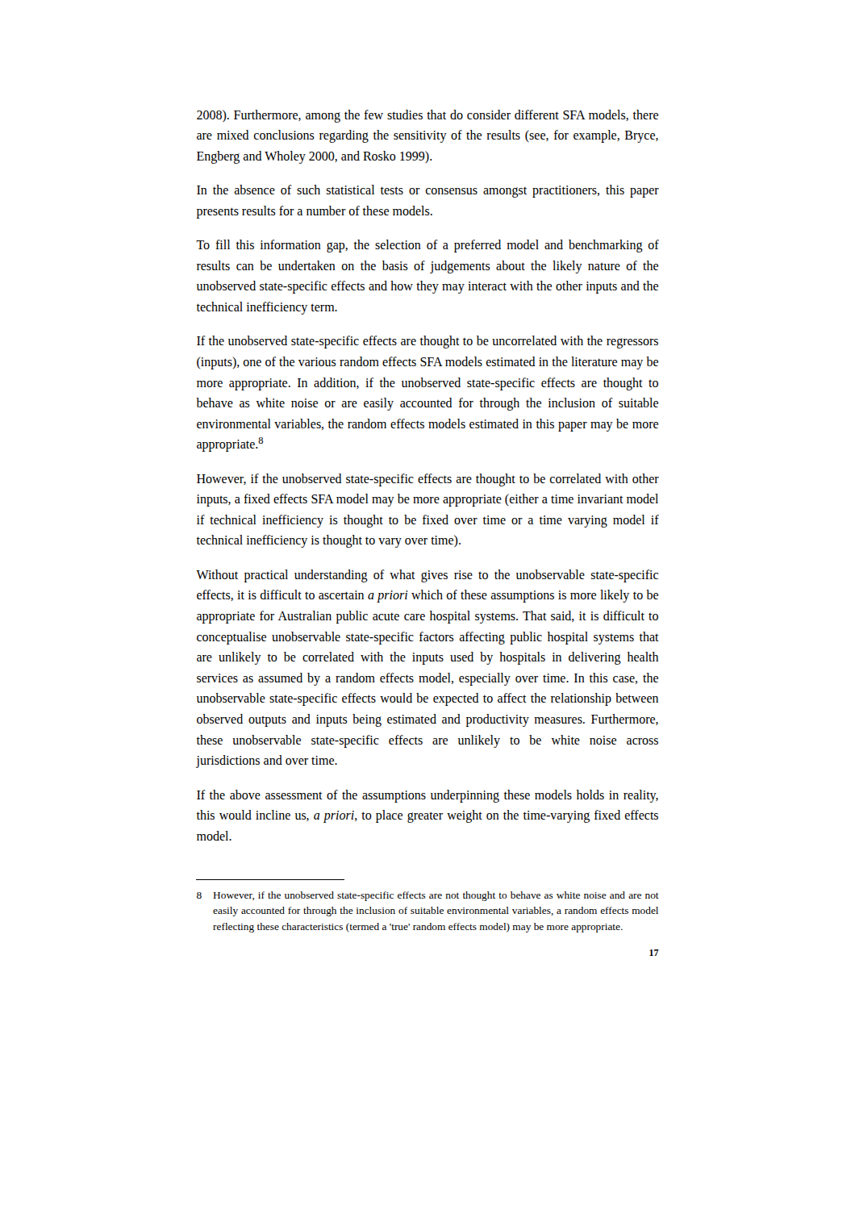2008). Furthermore, among the few studies that do consider different SFA models, there are mixed conclusions regarding the sensitivity of the results (see, for example, Bryce, Engberg and Wholey 2000, and Rosko 1999).
In the absence of such statistical tests or consensus amongst practitioners, this paper presents results for a number of these models.
To fill this information gap, the selection of a preferred model and benchmarking of results can be undertaken on the basis of judgements about the likely nature of the unobserved state-specific effects and how they may interact with the other inputs and the technical inefficiency term.
If the unobserved state-specific effects are thought to be uncorrelated with the regressors (inputs), one of the various random effects SFA models estimated in the literature may be more appropriate. In addition, if the unobserved state-specific effects are thought to behave as white noise or are easily accounted for through the inclusion of suitable environmental variables, the random effects models estimated in this paper may be more appropriate.8
However, if the unobserved state-specific effects are thought to be correlated with other inputs, a fixed effects SFA model may be more appropriate (either a time invariant model if technical inefficiency is thought to be fixed over time or a time varying model if technical inefficiency is thought to vary over time).
Without practical understanding of what gives rise to the unobservable state-specific effects, it is difficult to ascertain a priori which of these assumptions is more likely to be appropriate for Australian public acute care hospital systems. That said, it is difficult to conceptualise unobservable state-specific factors affecting public hospital systems that are unlikely to be correlated with the inputs used by hospitals in delivering health services as assumed by a random effects model, especially over time. In this case, the unobservable state-specific effects would be expected to affect the relationship between observed outputs and inputs being estimated and productivity measures. Furthermore, these unobservable state-specific effects are unlikely to be white noise across jurisdictions and over time.
If the above assessment of the assumptions underpinning these models holds in reality, this would incline us, a priori, to place greater weight on the time-varying fixed effects model.
8 However, if the unobserved state-specific effects are not thought to behave as white noise and are not easily accounted for through the inclusion of suitable environmental variables, a random effects model reflecting these characteristics (termed a 'true' random effects model) may be more appropriate.
17